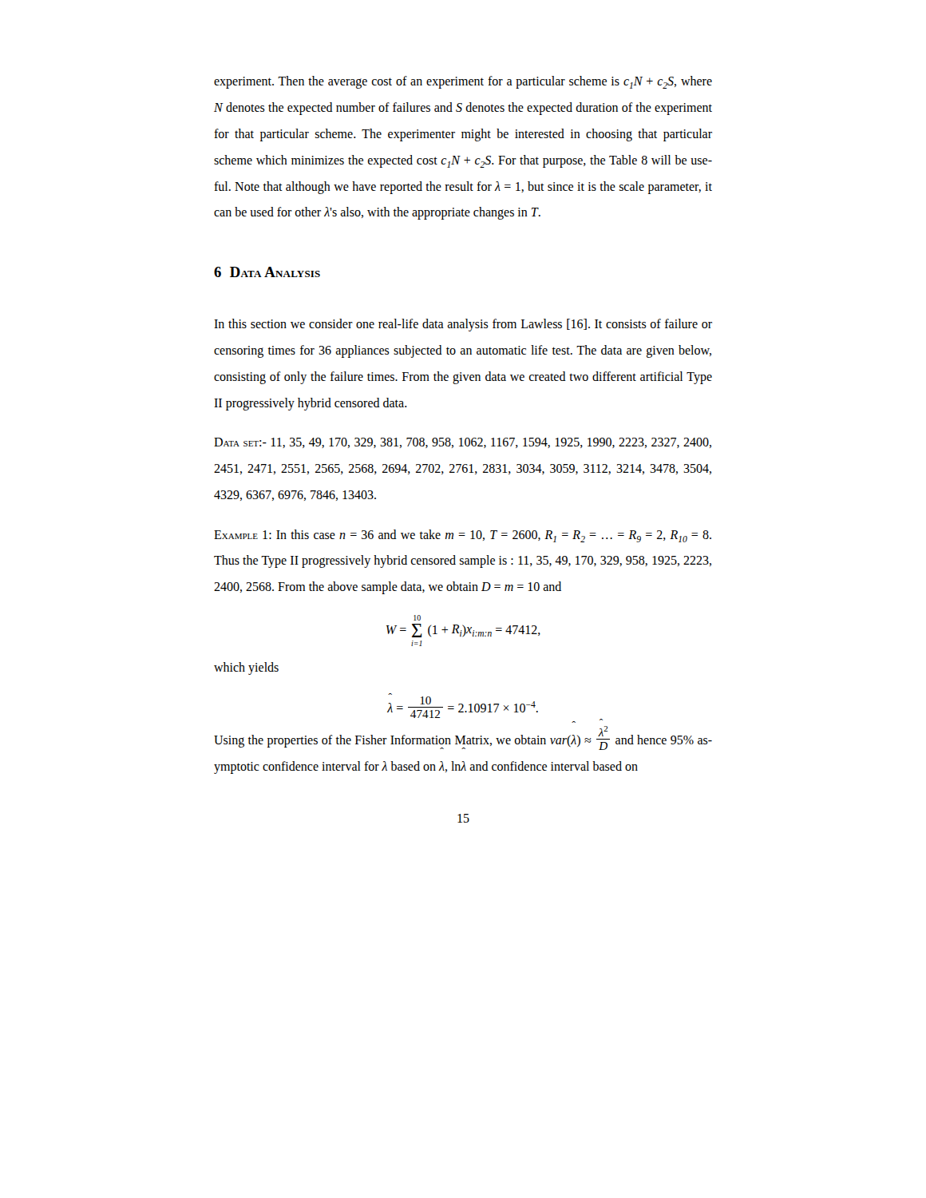experiment. Then the average cost of an experiment for a particular scheme is c1N + c2S, where N denotes the expected number of failures and S denotes the expected duration of the experiment for that particular scheme. The experimenter might be interested in choosing that particular scheme which minimizes the expected cost c1N + c2S. For that purpose, the Table 8 will be useful. Note that although we have reported the result for λ = 1, but since it is the scale parameter, it can be used for other λ's also, with the appropriate changes in T.
6 Data Analysis
In this section we consider one real-life data analysis from Lawless [16]. It consists of failure or censoring times for 36 appliances subjected to an automatic life test. The data are given below, consisting of only the failure times. From the given data we created two different artificial Type II progressively hybrid censored data.
Data set:- 11, 35, 49, 170, 329, 381, 708, 958, 1062, 1167, 1594, 1925, 1990, 2223, 2327, 2400, 2451, 2471, 2551, 2565, 2568, 2694, 2702, 2761, 2831, 3034, 3059, 3112, 3214, 3478, 3504, 4329, 6367, 6976, 7846, 13403.
Example 1: In this case n = 36 and we take m = 10, T = 2600, R1 = R2 = … = R9 = 2, R10 = 8. Thus the Type II progressively hybrid censored sample is : 11, 35, 49, 170, 329, 958, 1925, 2223, 2400, 2568. From the above sample data, we obtain D = m = 10 and
W = 10 Σi=1 (1 + Ri)xi:m:n = 47412,
which yields
̂λ = 1047412 = 2.10917 × 10−4.
Using the properties of the Fisher Information Matrix, we obtain var(̂λ) ≈ ̂λ2 D and hence 95% asymptotic confidence interval for λ based on ̂λ, ln̂λ and confidence interval based on
15